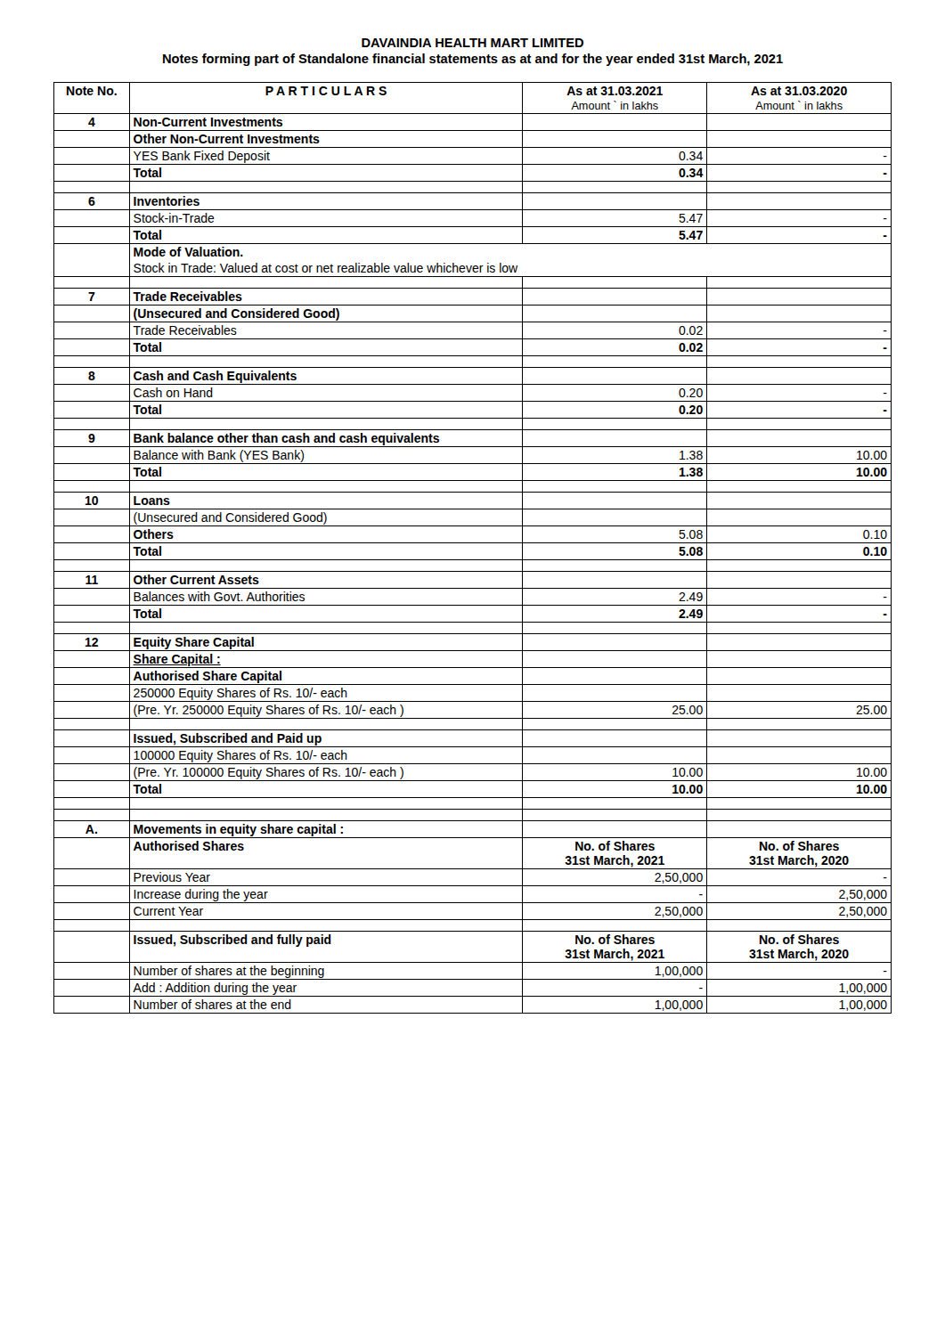DAVAINDIA HEALTH MART LIMITED
Notes forming part of Standalone financial statements as at and for the year ended 31st March, 2021
| Note No. | P A R T I C U L A R S | As at 31.03.2021 Amount ` in lakhs | As at 31.03.2020 Amount ` in lakhs |
| --- | --- | --- | --- |
| 4 | Non-Current Investments | | |
| | Other Non-Current Investments | | |
| | YES Bank Fixed Deposit | 0.34 | - |
| | Total | 0.34 | - |
| 6 | Inventories | | |
| | Stock-in-Trade | 5.47 | - |
| | Total | 5.47 | - |
| | Mode of Valuation. | | |
| | Stock in Trade: Valued at cost or net realizable value whichever is low | | |
| 7 | Trade Receivables | | |
| | (Unsecured and Considered Good) | | |
| | Trade Receivables | 0.02 | - |
| | Total | 0.02 | - |
| 8 | Cash and Cash Equivalents | | |
| | Cash on Hand | 0.20 | - |
| | Total | 0.20 | - |
| 9 | Bank balance other than cash and cash equivalents | | |
| | Balance with Bank (YES Bank) | 1.38 | 10.00 |
| | Total | 1.38 | 10.00 |
| 10 | Loans | | |
| | (Unsecured and Considered Good) | | |
| | Others | 5.08 | 0.10 |
| | Total | 5.08 | 0.10 |
| 11 | Other Current Assets | | |
| | Balances with Govt. Authorities | 2.49 | - |
| | Total | 2.49 | - |
| 12 | Equity Share Capital | | |
| | Share Capital : | | |
| | Authorised Share Capital | | |
| | 250000 Equity Shares of Rs. 10/- each | | |
| | (Pre. Yr. 250000 Equity Shares of Rs. 10/- each ) | 25.00 | 25.00 |
| | Issued, Subscribed and Paid up | | |
| | 100000 Equity Shares of Rs. 10/- each | | |
| | (Pre. Yr. 100000 Equity Shares of Rs. 10/- each ) | 10.00 | 10.00 |
| | Total | 10.00 | 10.00 |
| A. | Movements in equity share capital : | | |
| | Authorised Shares | No. of Shares 31st March, 2021 | No. of Shares 31st March, 2020 |
| | Previous Year | 2,50,000 | - |
| | Increase during the year | - | 2,50,000 |
| | Current Year | 2,50,000 | 2,50,000 |
| | Issued, Subscribed and fully paid | No. of Shares 31st March, 2021 | No. of Shares 31st March, 2020 |
| | Number of shares at the beginning | 1,00,000 | - |
| | Add : Addition during the year | - | 1,00,000 |
| | Number of shares at the end | 1,00,000 | 1,00,000 |